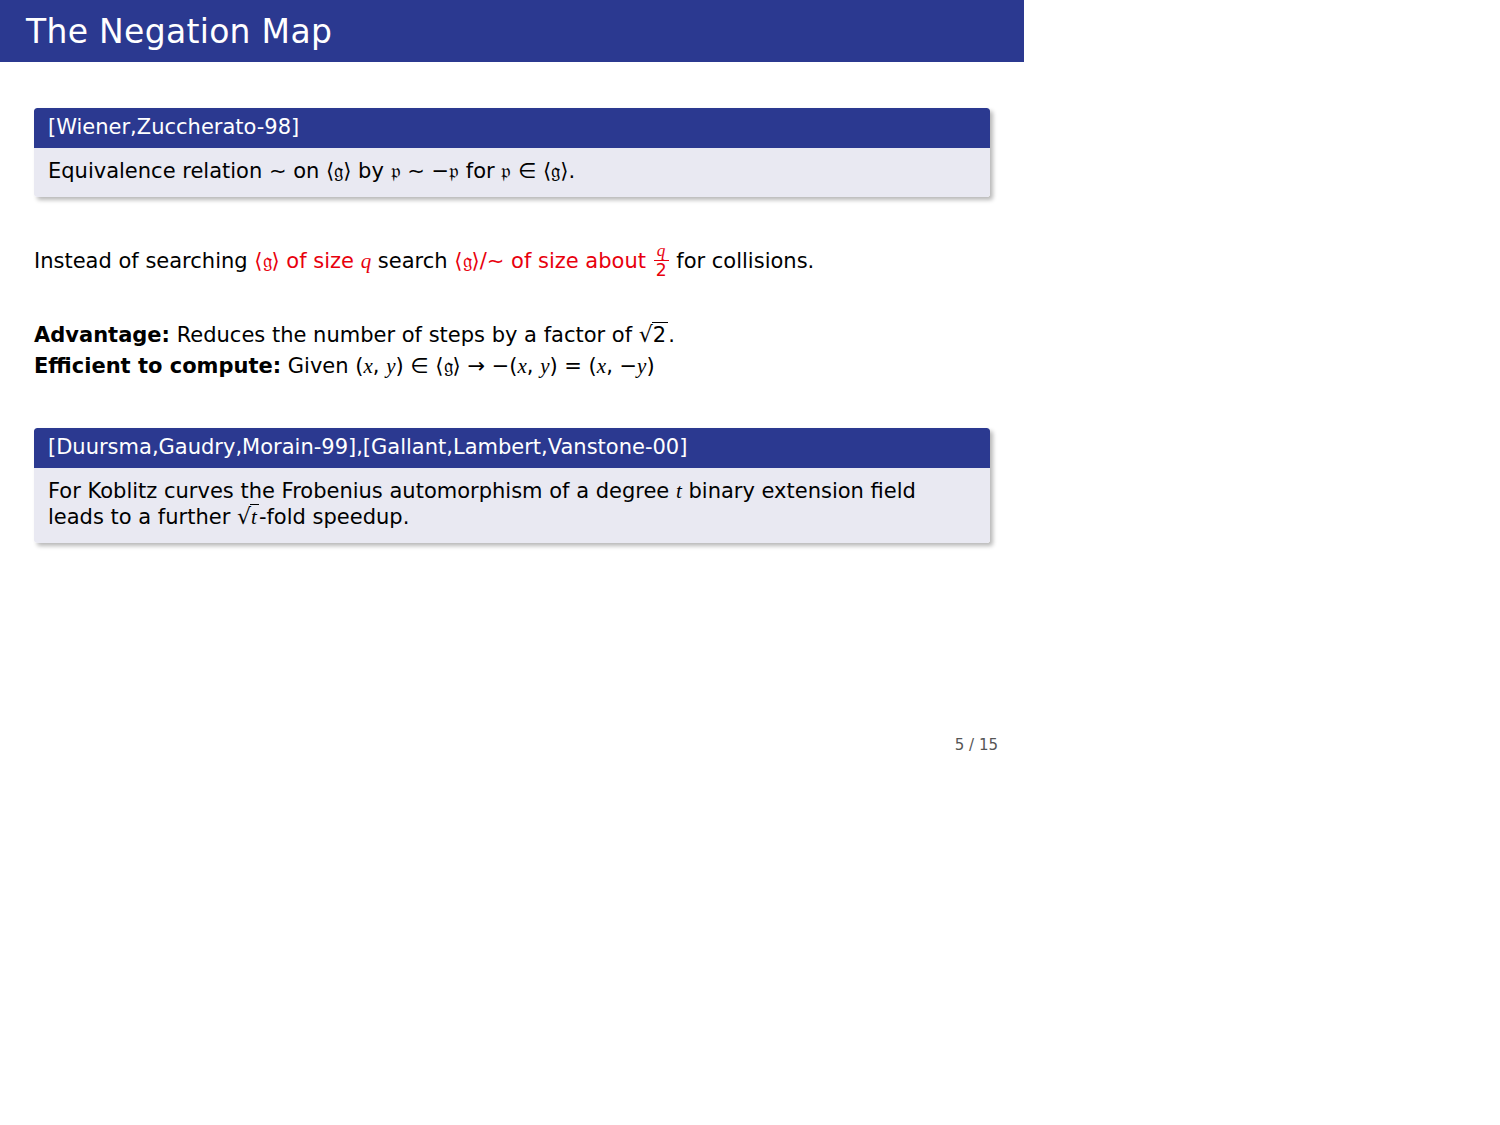The Negation Map
[Wiener,Zuccherato-98]
Equivalence relation ∼ on ⟨𝔤⟩ by 𝔭 ∼ −𝔭 for 𝔭 ∈ ⟨𝔤⟩.
Instead of searching ⟨𝔤⟩ of size q search ⟨𝔤⟩/∼ of size about q 2 for collisions.
Advantage: Reduces the number of steps by a factor of √2.
Efficient to compute: Given (x, y) ∈ ⟨𝔤⟩ → −(x, y) = (x, −y)
[Duursma,Gaudry,Morain-99],[Gallant,Lambert,Vanstone-00]
For Koblitz curves the Frobenius automorphism of a degree t binary extension field leads to a further √t-fold speedup.
5 / 15